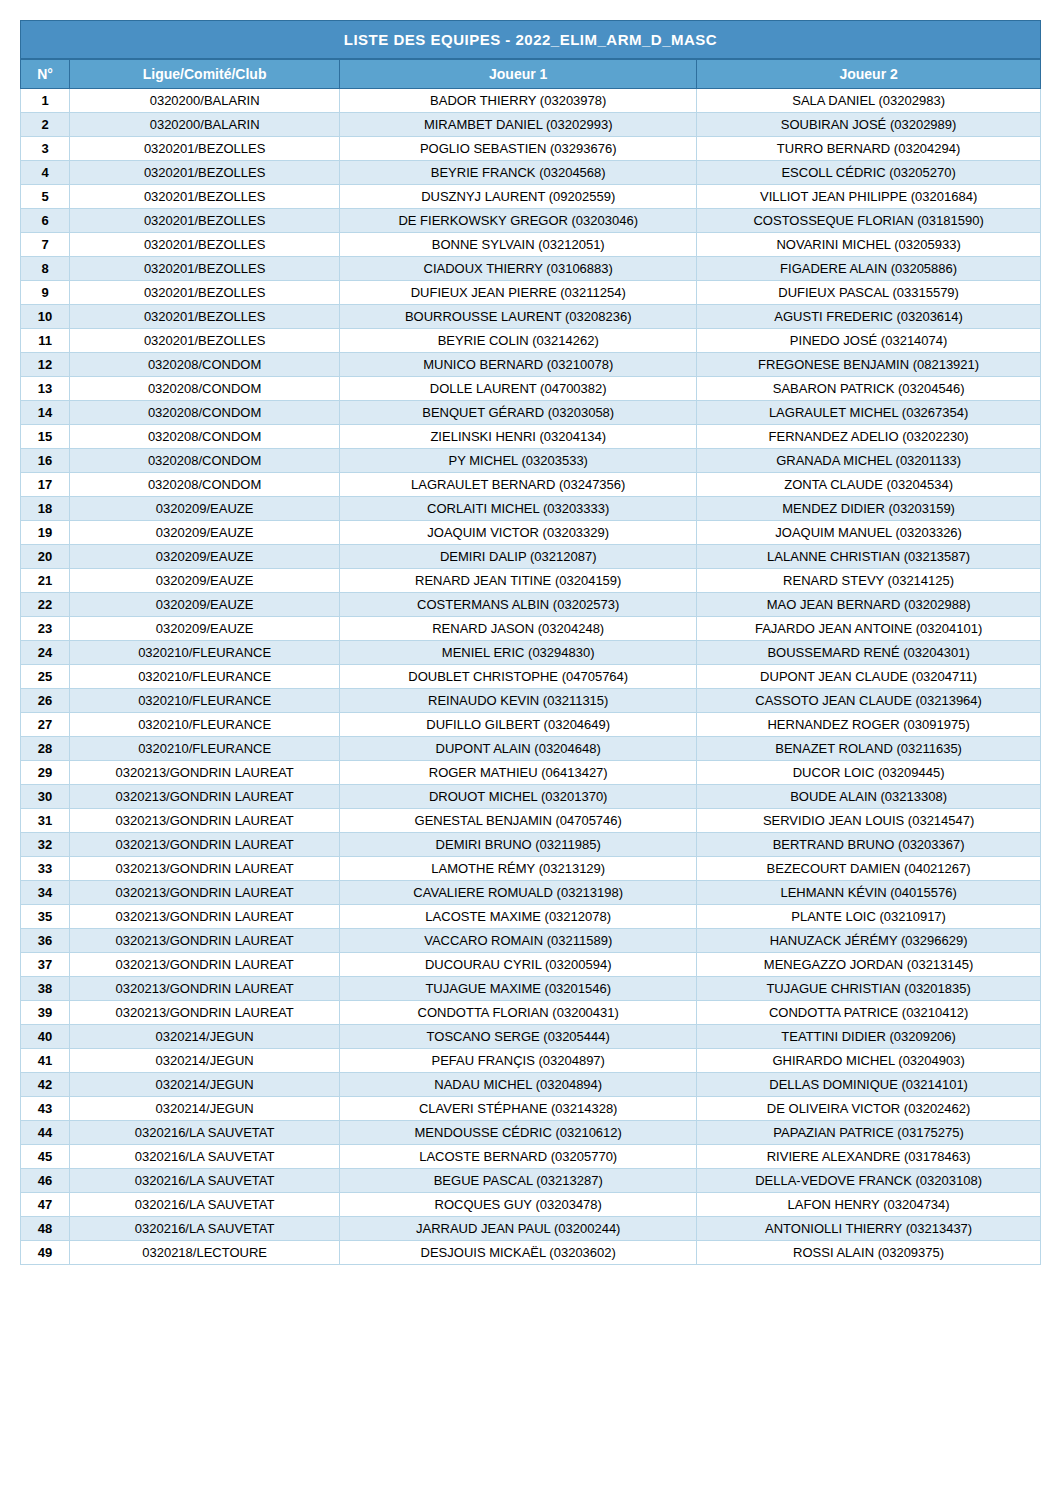LISTE DES EQUIPES - 2022_ELIM_ARM_D_MASC
| N° | Ligue/Comité/Club | Joueur 1 | Joueur 2 |
| --- | --- | --- | --- |
| 1 | 0320200/BALARIN | BADOR THIERRY (03203978) | SALA DANIEL (03202983) |
| 2 | 0320200/BALARIN | MIRAMBET DANIEL (03202993) | SOUBIRAN JOSÉ (03202989) |
| 3 | 0320201/BEZOLLES | POGLIO SEBASTIEN (03293676) | TURRO BERNARD (03204294) |
| 4 | 0320201/BEZOLLES | BEYRIE FRANCK (03204568) | ESCOLL CÉDRIC (03205270) |
| 5 | 0320201/BEZOLLES | DUSZNYJ LAURENT (09202559) | VILLIOT JEAN PHILIPPE (03201684) |
| 6 | 0320201/BEZOLLES | DE FIERKOWSKY GREGOR (03203046) | COSTOSSEQUE FLORIAN (03181590) |
| 7 | 0320201/BEZOLLES | BONNE SYLVAIN (03212051) | NOVARINI MICHEL (03205933) |
| 8 | 0320201/BEZOLLES | CIADOUX THIERRY (03106883) | FIGADERE ALAIN (03205886) |
| 9 | 0320201/BEZOLLES | DUFIEUX JEAN PIERRE (03211254) | DUFIEUX PASCAL (03315579) |
| 10 | 0320201/BEZOLLES | BOURROUSSE LAURENT (03208236) | AGUSTI FREDERIC (03203614) |
| 11 | 0320201/BEZOLLES | BEYRIE COLIN (03214262) | PINEDO JOSÉ (03214074) |
| 12 | 0320208/CONDOM | MUNICO BERNARD (03210078) | FREGONESE BENJAMIN (08213921) |
| 13 | 0320208/CONDOM | DOLLE LAURENT (04700382) | SABARON PATRICK (03204546) |
| 14 | 0320208/CONDOM | BENQUET GÉRARD (03203058) | LAGRAULET MICHEL (03267354) |
| 15 | 0320208/CONDOM | ZIELINSKI HENRI (03204134) | FERNANDEZ ADELIO (03202230) |
| 16 | 0320208/CONDOM | PY MICHEL (03203533) | GRANADA MICHEL (03201133) |
| 17 | 0320208/CONDOM | LAGRAULET BERNARD (03247356) | ZONTA CLAUDE (03204534) |
| 18 | 0320209/EAUZE | CORLAITI MICHEL (03203333) | MENDEZ DIDIER (03203159) |
| 19 | 0320209/EAUZE | JOAQUIM VICTOR (03203329) | JOAQUIM MANUEL (03203326) |
| 20 | 0320209/EAUZE | DEMIRI DALIP (03212087) | LALANNE CHRISTIAN (03213587) |
| 21 | 0320209/EAUZE | RENARD JEAN TITINE (03204159) | RENARD STEVY (03214125) |
| 22 | 0320209/EAUZE | COSTERMANS ALBIN (03202573) | MAO JEAN BERNARD (03202988) |
| 23 | 0320209/EAUZE | RENARD JASON (03204248) | FAJARDO JEAN ANTOINE (03204101) |
| 24 | 0320210/FLEURANCE | MENIEL ERIC (03294830) | BOUSSEMARD RENÉ (03204301) |
| 25 | 0320210/FLEURANCE | DOUBLET CHRISTOPHE (04705764) | DUPONT JEAN CLAUDE (03204711) |
| 26 | 0320210/FLEURANCE | REINAUDO KEVIN (03211315) | CASSOTO JEAN CLAUDE (03213964) |
| 27 | 0320210/FLEURANCE | DUFILLO GILBERT (03204649) | HERNANDEZ ROGER (03091975) |
| 28 | 0320210/FLEURANCE | DUPONT ALAIN (03204648) | BENAZET ROLAND (03211635) |
| 29 | 0320213/GONDRIN LAUREAT | ROGER MATHIEU (06413427) | DUCOR LOIC (03209445) |
| 30 | 0320213/GONDRIN LAUREAT | DROUOT MICHEL (03201370) | BOUDE ALAIN (03213308) |
| 31 | 0320213/GONDRIN LAUREAT | GENESTAL BENJAMIN (04705746) | SERVIDIO JEAN LOUIS (03214547) |
| 32 | 0320213/GONDRIN LAUREAT | DEMIRI BRUNO (03211985) | BERTRAND BRUNO (03203367) |
| 33 | 0320213/GONDRIN LAUREAT | LAMOTHE RÉMY (03213129) | BEZECOURT DAMIEN (04021267) |
| 34 | 0320213/GONDRIN LAUREAT | CAVALIERE ROMUALD (03213198) | LEHMANN KÉVIN (04015576) |
| 35 | 0320213/GONDRIN LAUREAT | LACOSTE MAXIME (03212078) | PLANTE LOIC (03210917) |
| 36 | 0320213/GONDRIN LAUREAT | VACCARO ROMAIN (03211589) | HANUZACK JÉRÉMY (03296629) |
| 37 | 0320213/GONDRIN LAUREAT | DUCOURAU CYRIL (03200594) | MENEGAZZO JORDAN (03213145) |
| 38 | 0320213/GONDRIN LAUREAT | TUJAGUE MAXIME (03201546) | TUJAGUE CHRISTIAN (03201835) |
| 39 | 0320213/GONDRIN LAUREAT | CONDOTTA FLORIAN (03200431) | CONDOTTA PATRICE (03210412) |
| 40 | 0320214/JEGUN | TOSCANO SERGE (03205444) | TEATTINI DIDIER (03209206) |
| 41 | 0320214/JEGUN | PEFAU FRANÇIS (03204897) | GHIRARDO MICHEL (03204903) |
| 42 | 0320214/JEGUN | NADAU MICHEL (03204894) | DELLAS DOMINIQUE (03214101) |
| 43 | 0320214/JEGUN | CLAVERI STÉPHANE (03214328) | DE OLIVEIRA VICTOR (03202462) |
| 44 | 0320216/LA SAUVETAT | MENDOUSSE CÉDRIC (03210612) | PAPAZIAN PATRICE (03175275) |
| 45 | 0320216/LA SAUVETAT | LACOSTE BERNARD (03205770) | RIVIERE ALEXANDRE (03178463) |
| 46 | 0320216/LA SAUVETAT | BEGUE PASCAL (03213287) | DELLA-VEDOVE FRANCK (03203108) |
| 47 | 0320216/LA SAUVETAT | ROCQUES GUY (03203478) | LAFON HENRY (03204734) |
| 48 | 0320216/LA SAUVETAT | JARRAUD JEAN PAUL (03200244) | ANTONIOLLI THIERRY (03213437) |
| 49 | 0320218/LECTOURE | DESJOUIS MICKAËL (03203602) | ROSSI ALAIN (03209375) |